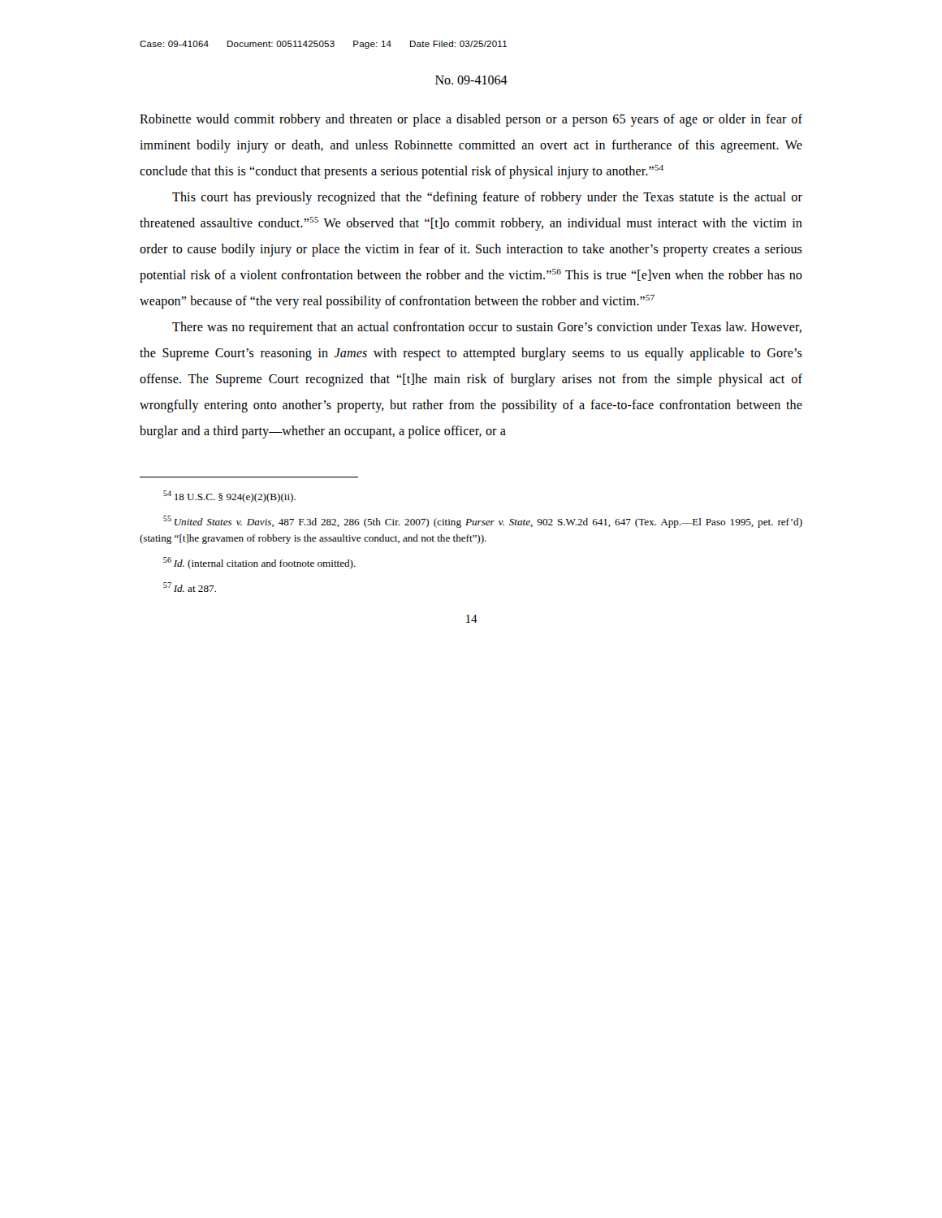Case: 09-41064 Document: 00511425053 Page: 14 Date Filed: 03/25/2011
No. 09-41064
Robinette would commit robbery and threaten or place a disabled person or a person 65 years of age or older in fear of imminent bodily injury or death, and unless Robinnette committed an overt act in furtherance of this agreement. We conclude that this is “conduct that presents a serious potential risk of physical injury to another.”54
This court has previously recognized that the “defining feature of robbery under the Texas statute is the actual or threatened assaultive conduct.”55 We observed that “[t]o commit robbery, an individual must interact with the victim in order to cause bodily injury or place the victim in fear of it. Such interaction to take another’s property creates a serious potential risk of a violent confrontation between the robber and the victim.”56 This is true “[e]ven when the robber has no weapon” because of “the very real possibility of confrontation between the robber and victim.”57
There was no requirement that an actual confrontation occur to sustain Gore’s conviction under Texas law. However, the Supreme Court’s reasoning in James with respect to attempted burglary seems to us equally applicable to Gore’s offense. The Supreme Court recognized that “[t]he main risk of burglary arises not from the simple physical act of wrongfully entering onto another’s property, but rather from the possibility of a face-to-face confrontation between the burglar and a third party—whether an occupant, a police officer, or a
5418 U.S.C. § 924(e)(2)(B)(ii).
55 United States v. Davis, 487 F.3d 282, 286 (5th Cir. 2007) (citing Purser v. State, 902 S.W.2d 641, 647 (Tex. App.—El Paso 1995, pet. ref’d) (stating “[t]he gravamen of robbery is the assaultive conduct, and not the theft”)).
56 Id. (internal citation and footnote omitted).
57 Id. at 287.
14